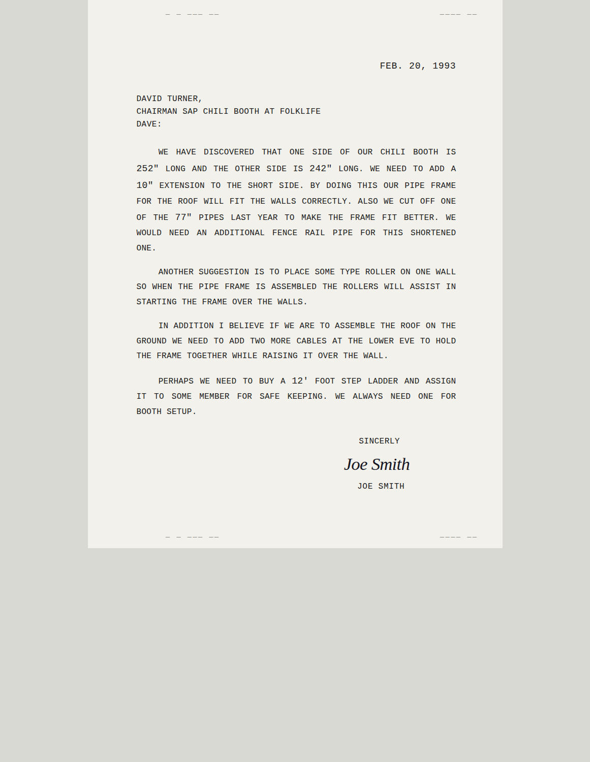— — ——— —— ———— ——
FEB. 20, 1993
DAVID TURNER, CHAIRMAN SAP CHILI BOOTH AT FOLKLIFE DAVE:
WE HAVE DISCOVERED THAT ONE SIDE OF OUR CHILI BOOTH IS 252" LONG AND THE OTHER SIDE IS 242" LONG. WE NEED TO ADD A 10" EXTENSION TO THE SHORT SIDE. BY DOING THIS OUR PIPE FRAME FOR THE ROOF WILL FIT THE WALLS CORRECTLY. ALSO WE CUT OFF ONE OF THE 77" PIPES LAST YEAR TO MAKE THE FRAME FIT BETTER. WE WOULD NEED AN ADDITIONAL FENCE RAIL PIPE FOR THIS SHORTENED ONE.
ANOTHER SUGGESTION IS TO PLACE SOME TYPE ROLLER ON ONE WALL SO WHEN THE PIPE FRAME IS ASSEMBLED THE ROLLERS WILL ASSIST IN STARTING THE FRAME OVER THE WALLS.
IN ADDITION I BELIEVE IF WE ARE TO ASSEMBLE THE ROOF ON THE GROUND WE NEED TO ADD TWO MORE CABLES AT THE LOWER EVE TO HOLD THE FRAME TOGETHER WHILE RAISING IT OVER THE WALL.
PERHAPS WE NEED TO BUY A 12' FOOT STEP LADDER AND ASSIGN IT TO SOME MEMBER FOR SAFE KEEPING. WE ALWAYS NEED ONE FOR BOOTH SETUP.
SINCERLY
Joe Smith
JOE SMITH
— — ——— —— ———— ——